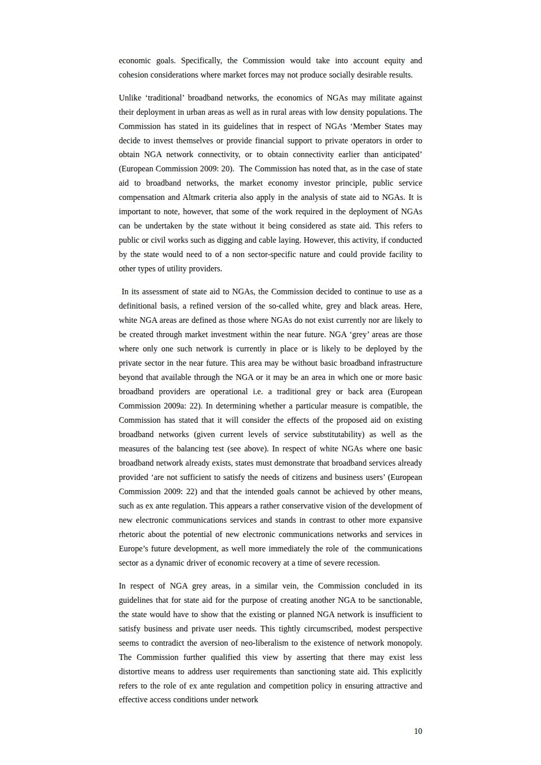economic goals. Specifically, the Commission would take into account equity and cohesion considerations where market forces may not produce socially desirable results.
Unlike ‘traditional’ broadband networks, the economics of NGAs may militate against their deployment in urban areas as well as in rural areas with low density populations. The Commission has stated in its guidelines that in respect of NGAs ‘Member States may decide to invest themselves or provide financial support to private operators in order to obtain NGA network connectivity, or to obtain connectivity earlier than anticipated’ (European Commission 2009: 20). The Commission has noted that, as in the case of state aid to broadband networks, the market economy investor principle, public service compensation and Altmark criteria also apply in the analysis of state aid to NGAs. It is important to note, however, that some of the work required in the deployment of NGAs can be undertaken by the state without it being considered as state aid. This refers to public or civil works such as digging and cable laying. However, this activity, if conducted by the state would need to of a non sector-specific nature and could provide facility to other types of utility providers.
In its assessment of state aid to NGAs, the Commission decided to continue to use as a definitional basis, a refined version of the so-called white, grey and black areas. Here, white NGA areas are defined as those where NGAs do not exist currently nor are likely to be created through market investment within the near future. NGA ‘grey’ areas are those where only one such network is currently in place or is likely to be deployed by the private sector in the near future. This area may be without basic broadband infrastructure beyond that available through the NGA or it may be an area in which one or more basic broadband providers are operational i.e. a traditional grey or back area (European Commission 2009a: 22). In determining whether a particular measure is compatible, the Commission has stated that it will consider the effects of the proposed aid on existing broadband networks (given current levels of service substitutability) as well as the measures of the balancing test (see above). In respect of white NGAs where one basic broadband network already exists, states must demonstrate that broadband services already provided ‘are not sufficient to satisfy the needs of citizens and business users’ (European Commission 2009: 22) and that the intended goals cannot be achieved by other means, such as ex ante regulation. This appears a rather conservative vision of the development of new electronic communications services and stands in contrast to other more expansive rhetoric about the potential of new electronic communications networks and services in Europe’s future development, as well more immediately the role of the communications sector as a dynamic driver of economic recovery at a time of severe recession.
In respect of NGA grey areas, in a similar vein, the Commission concluded in its guidelines that for state aid for the purpose of creating another NGA to be sanctionable, the state would have to show that the existing or planned NGA network is insufficient to satisfy business and private user needs. This tightly circumscribed, modest perspective seems to contradict the aversion of neo-liberalism to the existence of network monopoly. The Commission further qualified this view by asserting that there may exist less distortive means to address user requirements than sanctioning state aid. This explicitly refers to the role of ex ante regulation and competition policy in ensuring attractive and effective access conditions under network
10